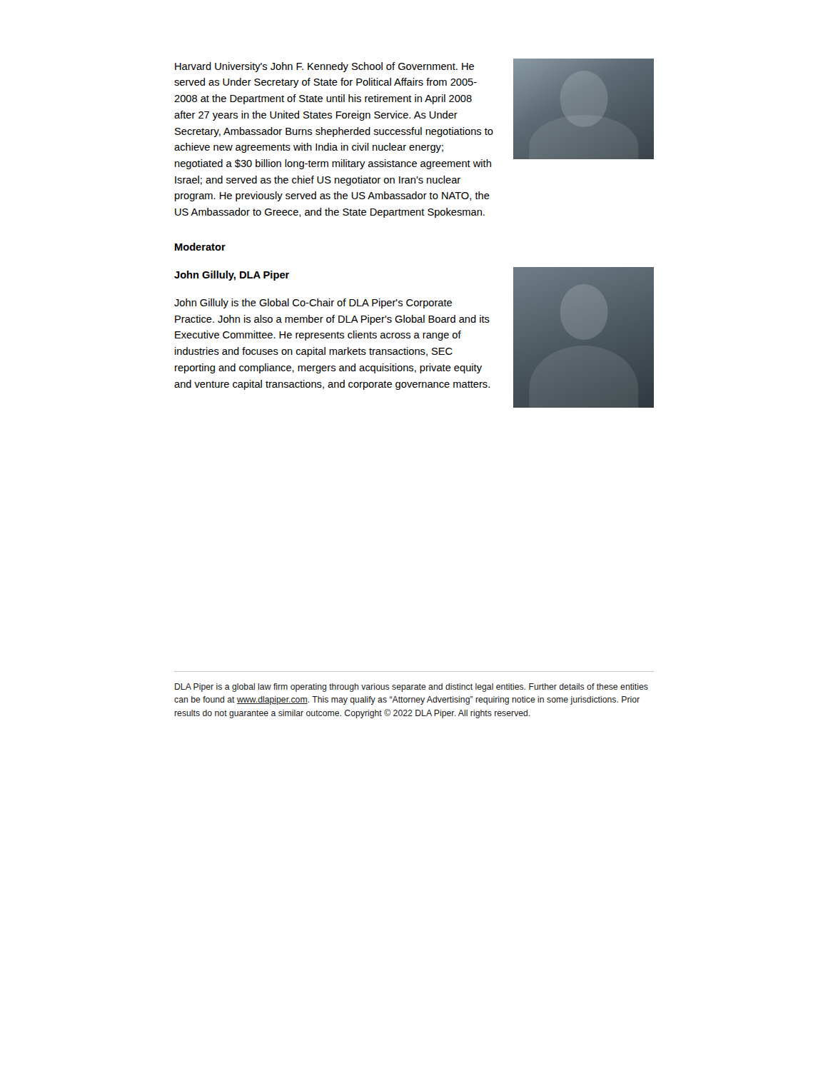Harvard University's John F. Kennedy School of Government. He served as Under Secretary of State for Political Affairs from 2005-2008 at the Department of State until his retirement in April 2008 after 27 years in the United States Foreign Service. As Under Secretary, Ambassador Burns shepherded successful negotiations to achieve new agreements with India in civil nuclear energy; negotiated a $30 billion long-term military assistance agreement with Israel; and served as the chief US negotiator on Iran's nuclear program. He previously served as the US Ambassador to NATO, the US Ambassador to Greece, and the State Department Spokesman.
Moderator
John Gilluly, DLA Piper
John Gilluly is the Global Co-Chair of DLA Piper's Corporate Practice. John is also a member of DLA Piper's Global Board and its Executive Committee. He represents clients across a range of industries and focuses on capital markets transactions, SEC reporting and compliance, mergers and acquisitions, private equity and venture capital transactions, and corporate governance matters.
DLA Piper is a global law firm operating through various separate and distinct legal entities. Further details of these entities can be found at www.dlapiper.com. This may qualify as “Attorney Advertising” requiring notice in some jurisdictions. Prior results do not guarantee a similar outcome. Copyright © 2022 DLA Piper. All rights reserved.